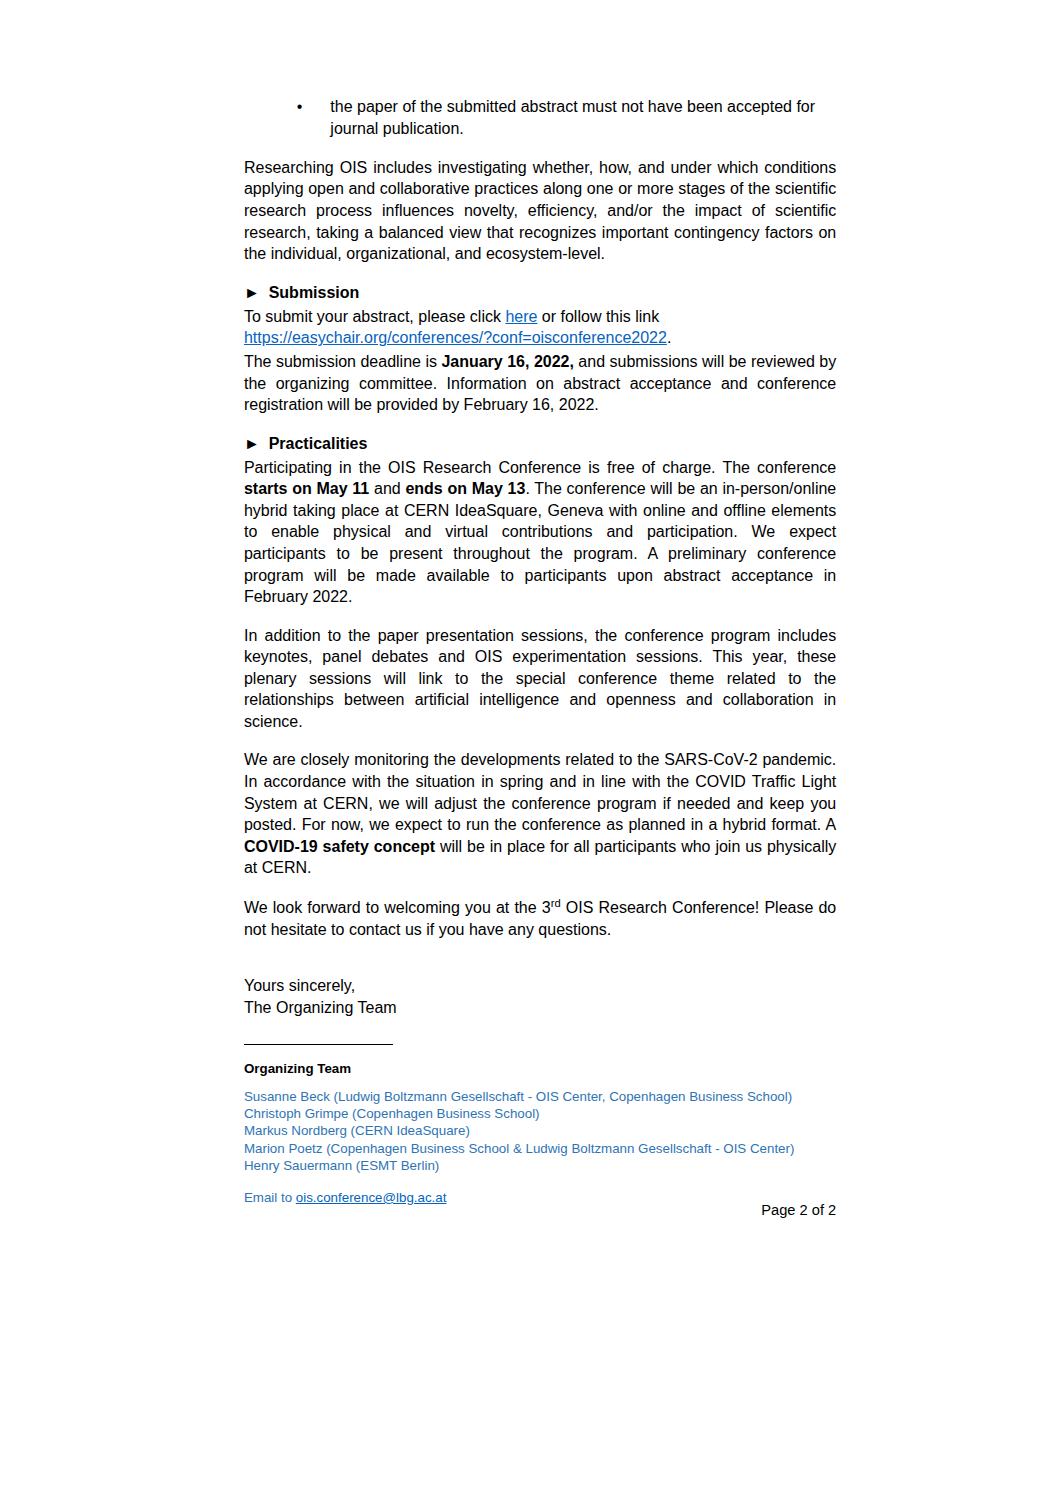the paper of the submitted abstract must not have been accepted for journal publication.
Researching OIS includes investigating whether, how, and under which conditions applying open and collaborative practices along one or more stages of the scientific research process influences novelty, efficiency, and/or the impact of scientific research, taking a balanced view that recognizes important contingency factors on the individual, organizational, and ecosystem-level.
► Submission
To submit your abstract, please click here or follow this link
https://easychair.org/conferences/?conf=oisconference2022.
The submission deadline is January 16, 2022, and submissions will be reviewed by the organizing committee. Information on abstract acceptance and conference registration will be provided by February 16, 2022.
► Practicalities
Participating in the OIS Research Conference is free of charge. The conference starts on May 11 and ends on May 13. The conference will be an in-person/online hybrid taking place at CERN IdeaSquare, Geneva with online and offline elements to enable physical and virtual contributions and participation. We expect participants to be present throughout the program. A preliminary conference program will be made available to participants upon abstract acceptance in February 2022.
In addition to the paper presentation sessions, the conference program includes keynotes, panel debates and OIS experimentation sessions. This year, these plenary sessions will link to the special conference theme related to the relationships between artificial intelligence and openness and collaboration in science.
We are closely monitoring the developments related to the SARS-CoV-2 pandemic. In accordance with the situation in spring and in line with the COVID Traffic Light System at CERN, we will adjust the conference program if needed and keep you posted. For now, we expect to run the conference as planned in a hybrid format. A COVID-19 safety concept will be in place for all participants who join us physically at CERN.
We look forward to welcoming you at the 3rd OIS Research Conference! Please do not hesitate to contact us if you have any questions.
Yours sincerely,
The Organizing Team
Organizing Team
Susanne Beck (Ludwig Boltzmann Gesellschaft - OIS Center, Copenhagen Business School)
Christoph Grimpe (Copenhagen Business School)
Markus Nordberg (CERN IdeaSquare)
Marion Poetz (Copenhagen Business School & Ludwig Boltzmann Gesellschaft - OIS Center)
Henry Sauermann (ESMT Berlin)
Email to ois.conference@lbg.ac.at
Page 2 of 2